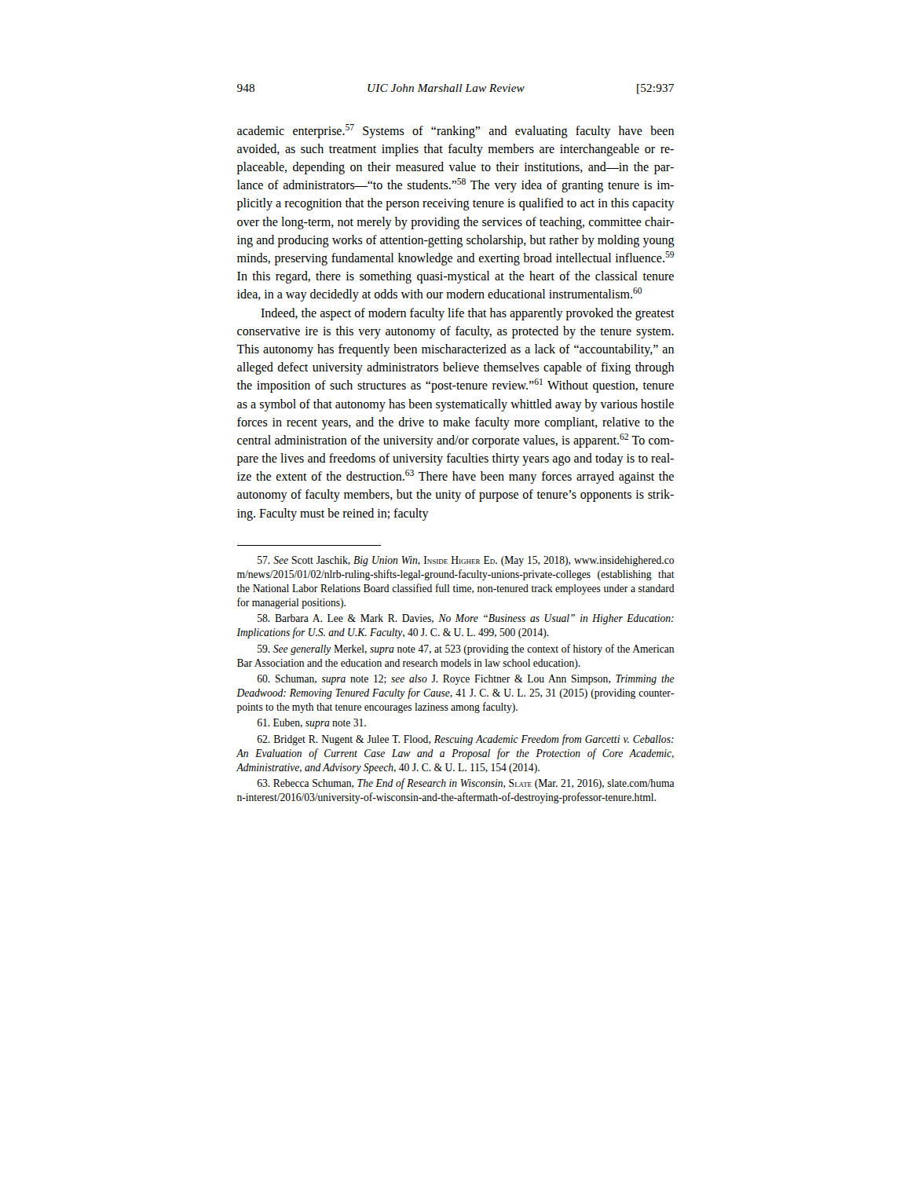948 UIC John Marshall Law Review [52:937
academic enterprise.57 Systems of “ranking” and evaluating faculty have been avoided, as such treatment implies that faculty members are interchangeable or replaceable, depending on their measured value to their institutions, and—in the parlance of administrators—“to the students.”58 The very idea of granting tenure is implicitly a recognition that the person receiving tenure is qualified to act in this capacity over the long-term, not merely by providing the services of teaching, committee chairing and producing works of attention-getting scholarship, but rather by molding young minds, preserving fundamental knowledge and exerting broad intellectual influence.59 In this regard, there is something quasi-mystical at the heart of the classical tenure idea, in a way decidedly at odds with our modern educational instrumentalism.60
Indeed, the aspect of modern faculty life that has apparently provoked the greatest conservative ire is this very autonomy of faculty, as protected by the tenure system. This autonomy has frequently been mischaracterized as a lack of “accountability,” an alleged defect university administrators believe themselves capable of fixing through the imposition of such structures as “post-tenure review.”61 Without question, tenure as a symbol of that autonomy has been systematically whittled away by various hostile forces in recent years, and the drive to make faculty more compliant, relative to the central administration of the university and/or corporate values, is apparent.62 To compare the lives and freedoms of university faculties thirty years ago and today is to realize the extent of the destruction.63 There have been many forces arrayed against the autonomy of faculty members, but the unity of purpose of tenure’s opponents is striking. Faculty must be reined in; faculty
57. See Scott Jaschik, Big Union Win, Inside Higher Ed. (May 15, 2018), www.insidehighered.com/news/2015/01/02/nlrb-ruling-shifts-legal-ground-faculty-unions-private-colleges (establishing that the National Labor Relations Board classified full time, non-tenured track employees under a standard for managerial positions).
58. Barbara A. Lee & Mark R. Davies, No More “Business as Usual” in Higher Education: Implications for U.S. and U.K. Faculty, 40 J. C. & U. L. 499, 500 (2014).
59. See generally Merkel, supra note 47, at 523 (providing the context of history of the American Bar Association and the education and research models in law school education).
60. Schuman, supra note 12; see also J. Royce Fichtner & Lou Ann Simpson, Trimming the Deadwood: Removing Tenured Faculty for Cause, 41 J. C. & U. L. 25, 31 (2015) (providing counterpoints to the myth that tenure encourages laziness among faculty).
61. Euben, supra note 31.
62. Bridget R. Nugent & Julee T. Flood, Rescuing Academic Freedom from Garcetti v. Ceballos: An Evaluation of Current Case Law and a Proposal for the Protection of Core Academic, Administrative, and Advisory Speech, 40 J. C. & U. L. 115, 154 (2014).
63. Rebecca Schuman, The End of Research in Wisconsin, Slate (Mar. 21, 2016), slate.com/human-interest/2016/03/university-of-wisconsin-and-the-aftermath-of-destroying-professor-tenure.html.